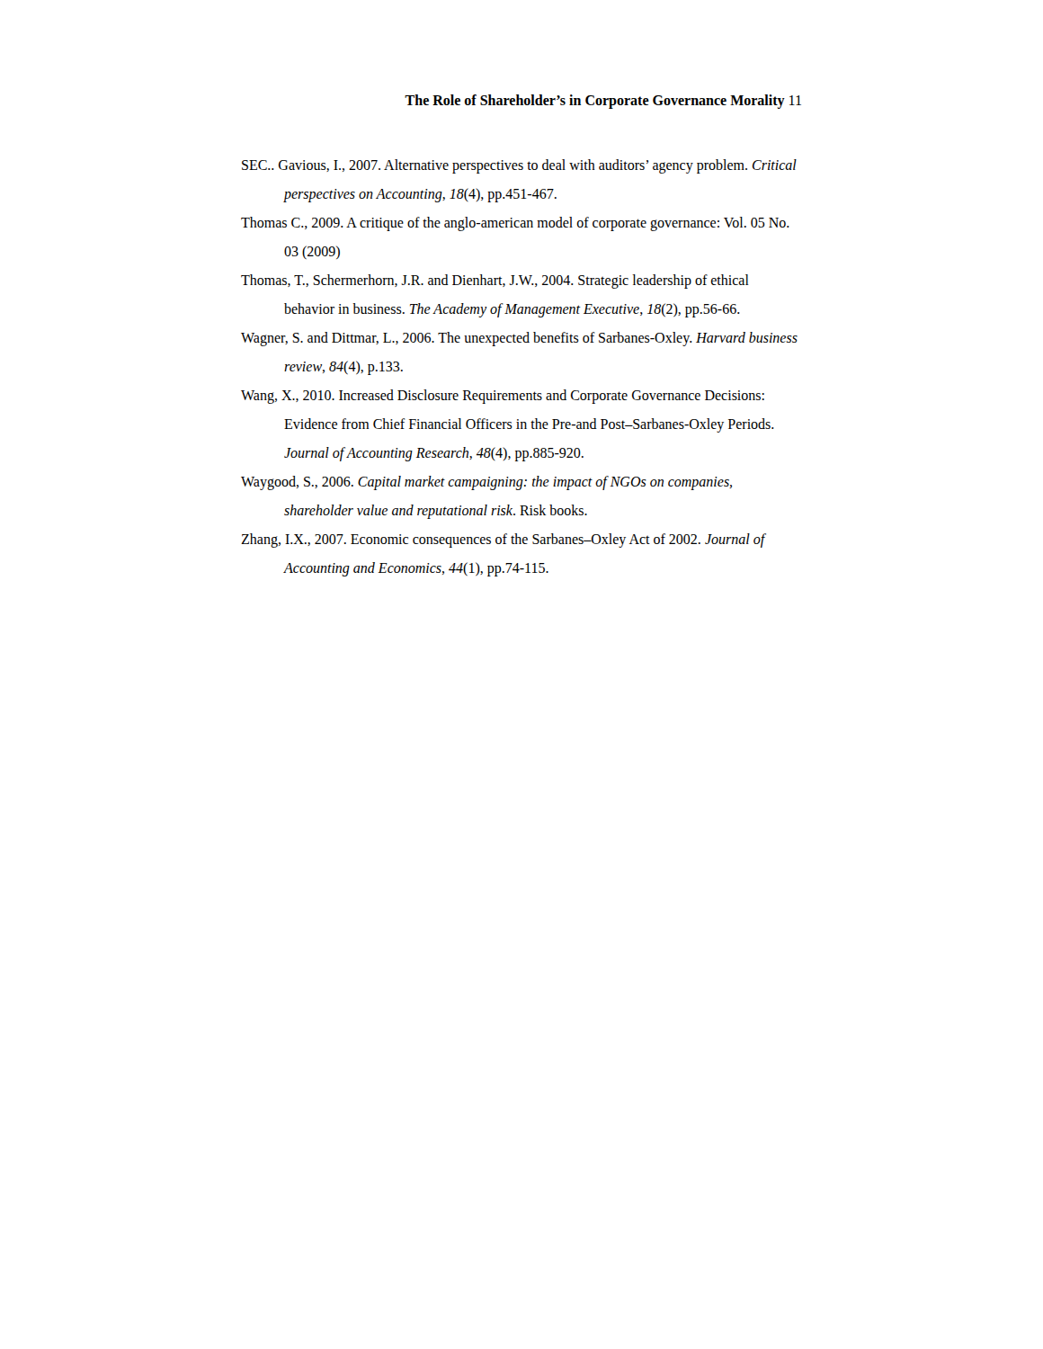The Role of Shareholder’s in Corporate Governance Morality 11
SEC.. Gavious, I., 2007. Alternative perspectives to deal with auditors’ agency problem. Critical perspectives on Accounting, 18(4), pp.451-467.
Thomas C., 2009. A critique of the anglo-american model of corporate governance: Vol. 05 No. 03 (2009)
Thomas, T., Schermerhorn, J.R. and Dienhart, J.W., 2004. Strategic leadership of ethical behavior in business. The Academy of Management Executive, 18(2), pp.56-66.
Wagner, S. and Dittmar, L., 2006. The unexpected benefits of Sarbanes-Oxley. Harvard business review, 84(4), p.133.
Wang, X., 2010. Increased Disclosure Requirements and Corporate Governance Decisions: Evidence from Chief Financial Officers in the Pre-and Post–Sarbanes‑Oxley Periods. Journal of Accounting Research, 48(4), pp.885-920.
Waygood, S., 2006. Capital market campaigning: the impact of NGOs on companies, shareholder value and reputational risk. Risk books.
Zhang, I.X., 2007. Economic consequences of the Sarbanes–Oxley Act of 2002. Journal of Accounting and Economics, 44(1), pp.74-115.